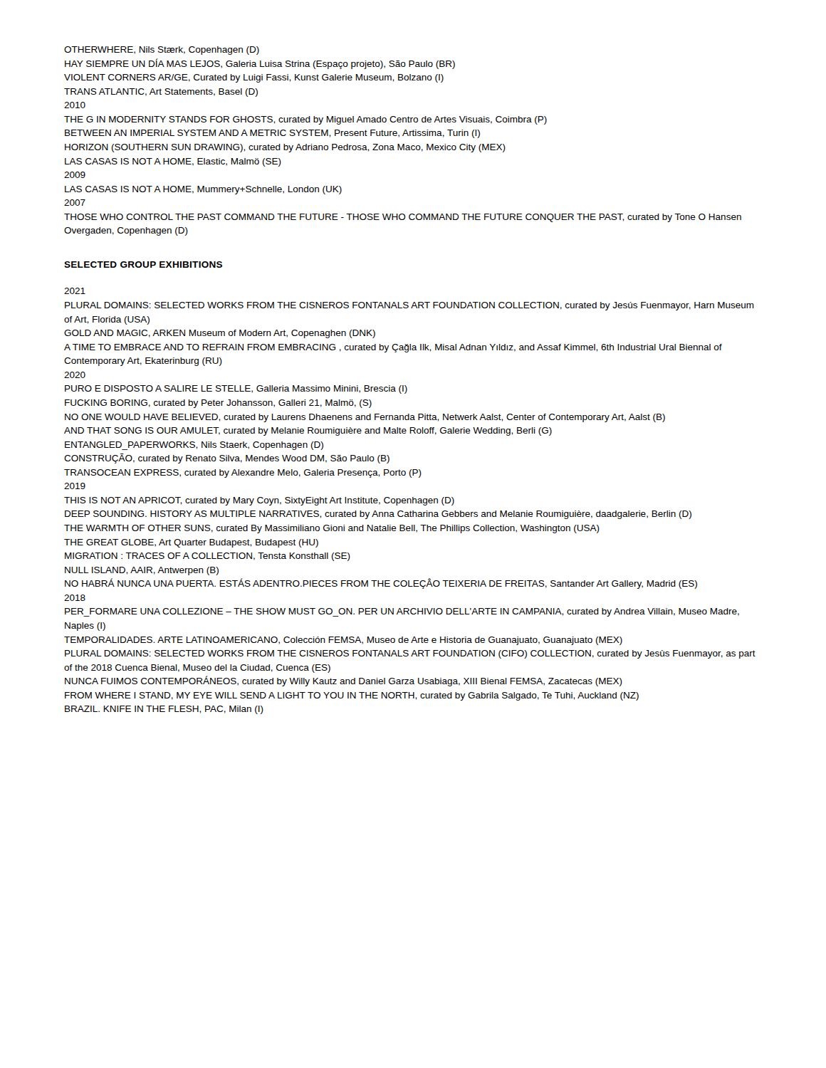OTHERWHERE, Nils Stærk, Copenhagen (D)
HAY SIEMPRE UN DÍA MAS LEJOS, Galeria Luisa Strina (Espaço projeto), São Paulo (BR)
VIOLENT CORNERS AR/GE, Curated by Luigi Fassi, Kunst Galerie Museum, Bolzano (I)
TRANS ATLANTIC, Art Statements, Basel (D)
2010
THE G IN MODERNITY STANDS FOR GHOSTS, curated by Miguel Amado Centro de Artes Visuais, Coimbra (P)
BETWEEN AN IMPERIAL SYSTEM AND A METRIC SYSTEM, Present Future, Artissima, Turin (I)
HORIZON (SOUTHERN SUN DRAWING), curated by Adriano Pedrosa, Zona Maco, Mexico City (MEX)
LAS CASAS IS NOT A HOME, Elastic, Malmö (SE)
2009
LAS CASAS IS NOT A HOME, Mummery+Schnelle, London (UK)
2007
THOSE WHO CONTROL THE PAST COMMAND THE FUTURE - THOSE WHO COMMAND THE FUTURE CONQUER THE PAST, curated by Tone O Hansen Overgaden, Copenhagen (D)
SELECTED GROUP EXHIBITIONS
2021
PLURAL DOMAINS: SELECTED WORKS FROM THE CISNEROS FONTANALS ART FOUNDATION COLLECTION, curated by Jesús Fuenmayor, Harn Museum of Art, Florida (USA)
GOLD AND MAGIC, ARKEN Museum of Modern Art, Copenaghen (DNK)
A TIME TO EMBRACE AND TO REFRAIN FROM EMBRACING , curated by Çağla Ilk, Misal Adnan Yıldız, and Assaf Kimmel, 6th Industrial Ural Biennal of Contemporary Art, Ekaterinburg (RU)
2020
PURO E DISPOSTO A SALIRE LE STELLE, Galleria Massimo Minini, Brescia (I)
FUCKING BORING, curated by Peter Johansson, Galleri 21, Malmö, (S)
NO ONE WOULD HAVE BELIEVED, curated by Laurens Dhaenens and Fernanda Pitta, Netwerk Aalst, Center of Contemporary Art, Aalst (B)
AND THAT SONG IS OUR AMULET, curated by Melanie Roumiguière and Malte Roloff, Galerie Wedding, Berli (G)
ENTANGLED_PAPERWORKS, Nils Staerk, Copenhagen (D)
CONSTRUÇÃO, curated by Renato Silva, Mendes Wood DM, São Paulo (B)
TRANSOCEAN EXPRESS, curated by Alexandre Melo, Galeria Presença, Porto (P)
2019
THIS IS NOT AN APRICOT, curated by Mary Coyn, SixtyEight Art Institute, Copenhagen (D)
DEEP SOUNDING. HISTORY AS MULTIPLE NARRATIVES, curated by Anna Catharina Gebbers and Melanie Roumiguière, daadgalerie, Berlin (D)
THE WARMTH OF OTHER SUNS, curated By Massimiliano Gioni and Natalie Bell, The Phillips Collection, Washington (USA)
THE GREAT GLOBE, Art Quarter Budapest, Budapest (HU)
MIGRATION : TRACES OF A COLLECTION, Tensta Konsthall (SE)
NULL ISLAND, AAIR, Antwerpen (B)
NO HABRÁ NUNCA UNA PUERTA. ESTÁS ADENTRO.PIECES FROM THE COLEÇÂO TEIXERIA DE FREITAS, Santander Art Gallery, Madrid (ES)
2018
PER_FORMARE UNA COLLEZIONE – THE SHOW MUST GO_ON. PER UN ARCHIVIO DELL'ARTE IN CAMPANIA, curated by Andrea Villain, Museo Madre, Naples (I)
TEMPORALIDADES. ARTE LATINOAMERICANO, Colección FEMSA, Museo de Arte e Historia de Guanajuato, Guanajuato (MEX)
PLURAL DOMAINS: SELECTED WORKS FROM THE CISNEROS FONTANALS ART FOUNDATION (CIFO) COLLECTION, curated by Jesùs Fuenmayor, as part of the 2018 Cuenca Bienal, Museo del la Ciudad, Cuenca (ES)
NUNCA FUIMOS CONTEMPORÁNEOS, curated by Willy Kautz and Daniel Garza Usabiaga, XIII Bienal FEMSA, Zacatecas (MEX)
FROM WHERE I STAND, MY EYE WILL SEND A LIGHT TO YOU IN THE NORTH, curated by Gabrila Salgado, Te Tuhi, Auckland (NZ)
BRAZIL. KNIFE IN THE FLESH, PAC, Milan (I)